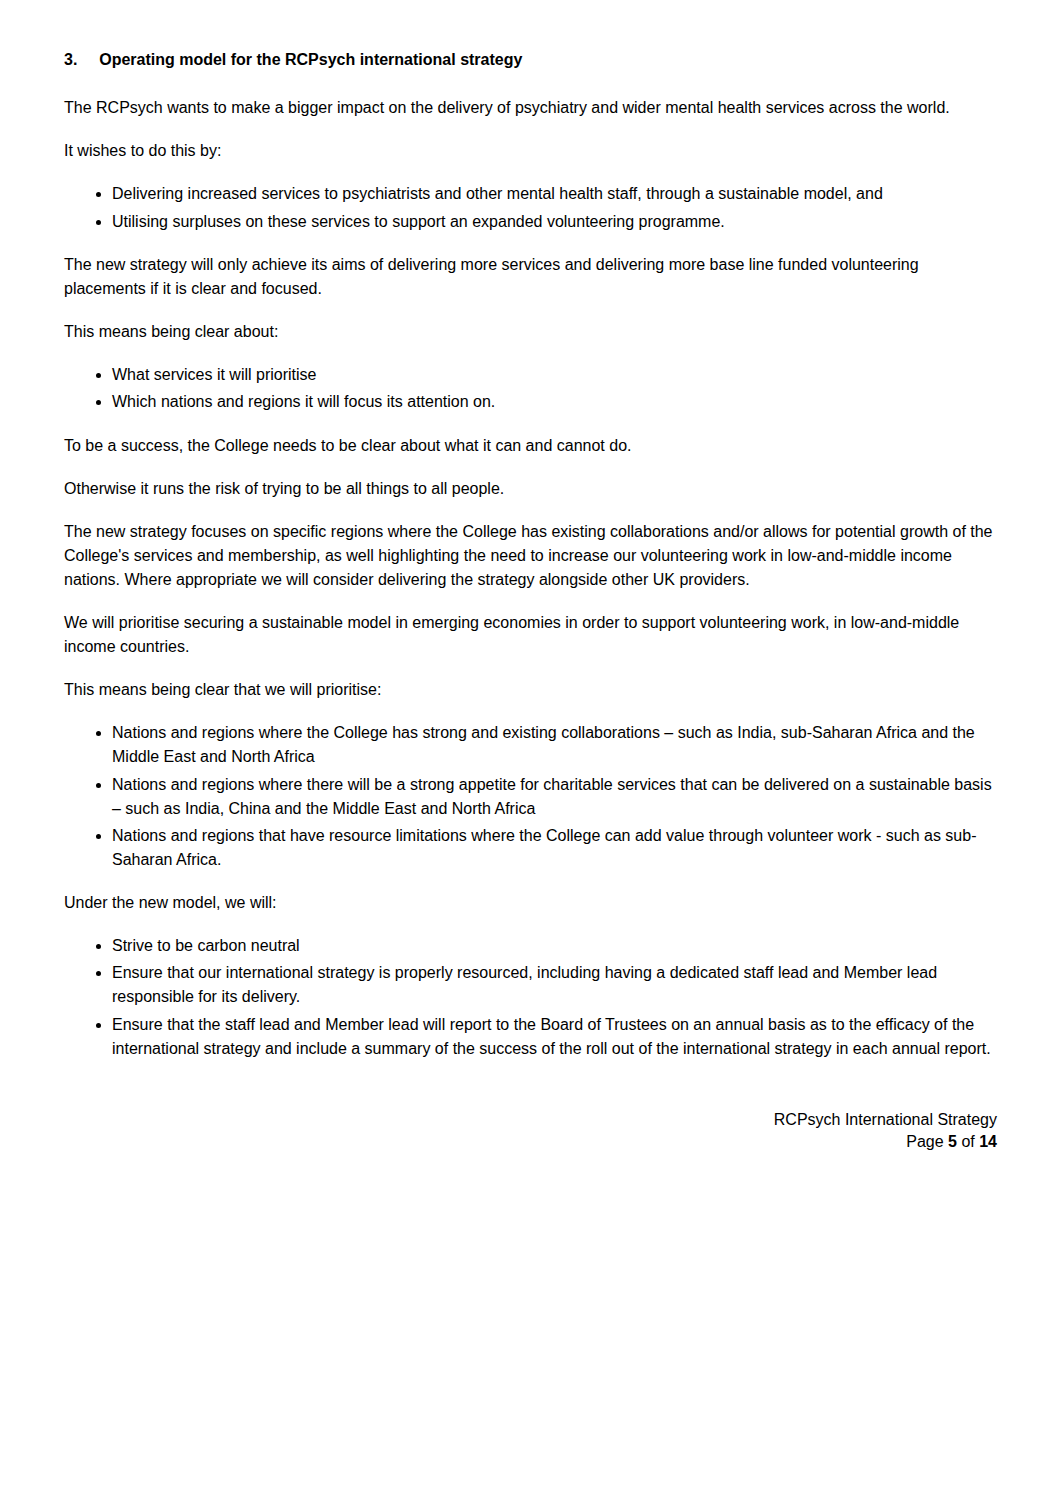3. Operating model for the RCPsych international strategy
The RCPsych wants to make a bigger impact on the delivery of psychiatry and wider mental health services across the world.
It wishes to do this by:
Delivering increased services to psychiatrists and other mental health staff, through a sustainable model, and
Utilising surpluses on these services to support an expanded volunteering programme.
The new strategy will only achieve its aims of delivering more services and delivering more base line funded volunteering placements if it is clear and focused.
This means being clear about:
What services it will prioritise
Which nations and regions it will focus its attention on.
To be a success, the College needs to be clear about what it can and cannot do.
Otherwise it runs the risk of trying to be all things to all people.
The new strategy focuses on specific regions where the College has existing collaborations and/or allows for potential growth of the College's services and membership, as well highlighting the need to increase our volunteering work in low-and-middle income nations. Where appropriate we will consider delivering the strategy alongside other UK providers.
We will prioritise securing a sustainable model in emerging economies in order to support volunteering work, in low-and-middle income countries.
This means being clear that we will prioritise:
Nations and regions where the College has strong and existing collaborations – such as India, sub-Saharan Africa and the Middle East and North Africa
Nations and regions where there will be a strong appetite for charitable services that can be delivered on a sustainable basis – such as India, China and the Middle East and North Africa
Nations and regions that have resource limitations where the College can add value through volunteer work - such as sub-Saharan Africa.
Under the new model, we will:
Strive to be carbon neutral
Ensure that our international strategy is properly resourced, including having a dedicated staff lead and Member lead responsible for its delivery.
Ensure that the staff lead and Member lead will report to the Board of Trustees on an annual basis as to the efficacy of the international strategy and include a summary of the success of the roll out of the international strategy in each annual report.
RCPsych International Strategy
Page 5 of 14